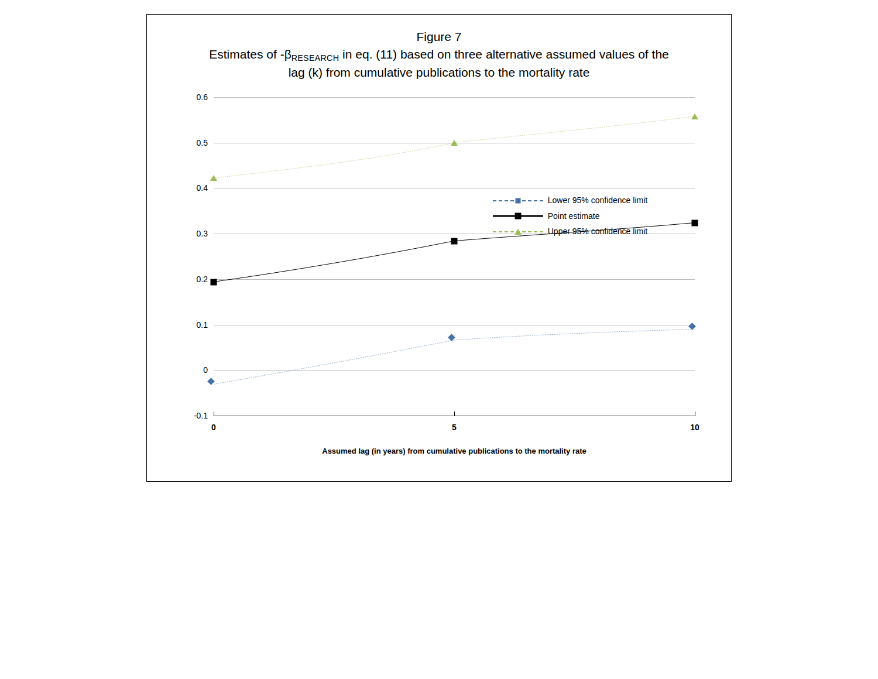Figure 7 Estimates of -βRESEARCH in eq. (11) based on three alternative assumed values of the lag (k) from cumulative publications to the mortality rate
0.6
0.5
0.4
0.3
0.2
0.1
0
-0.1
0
5
10
Lower 95% confidence limit
Point estimate
Upper 95% confidence limit
Assumed lag (in years) from cumulative publications to the mortality rate